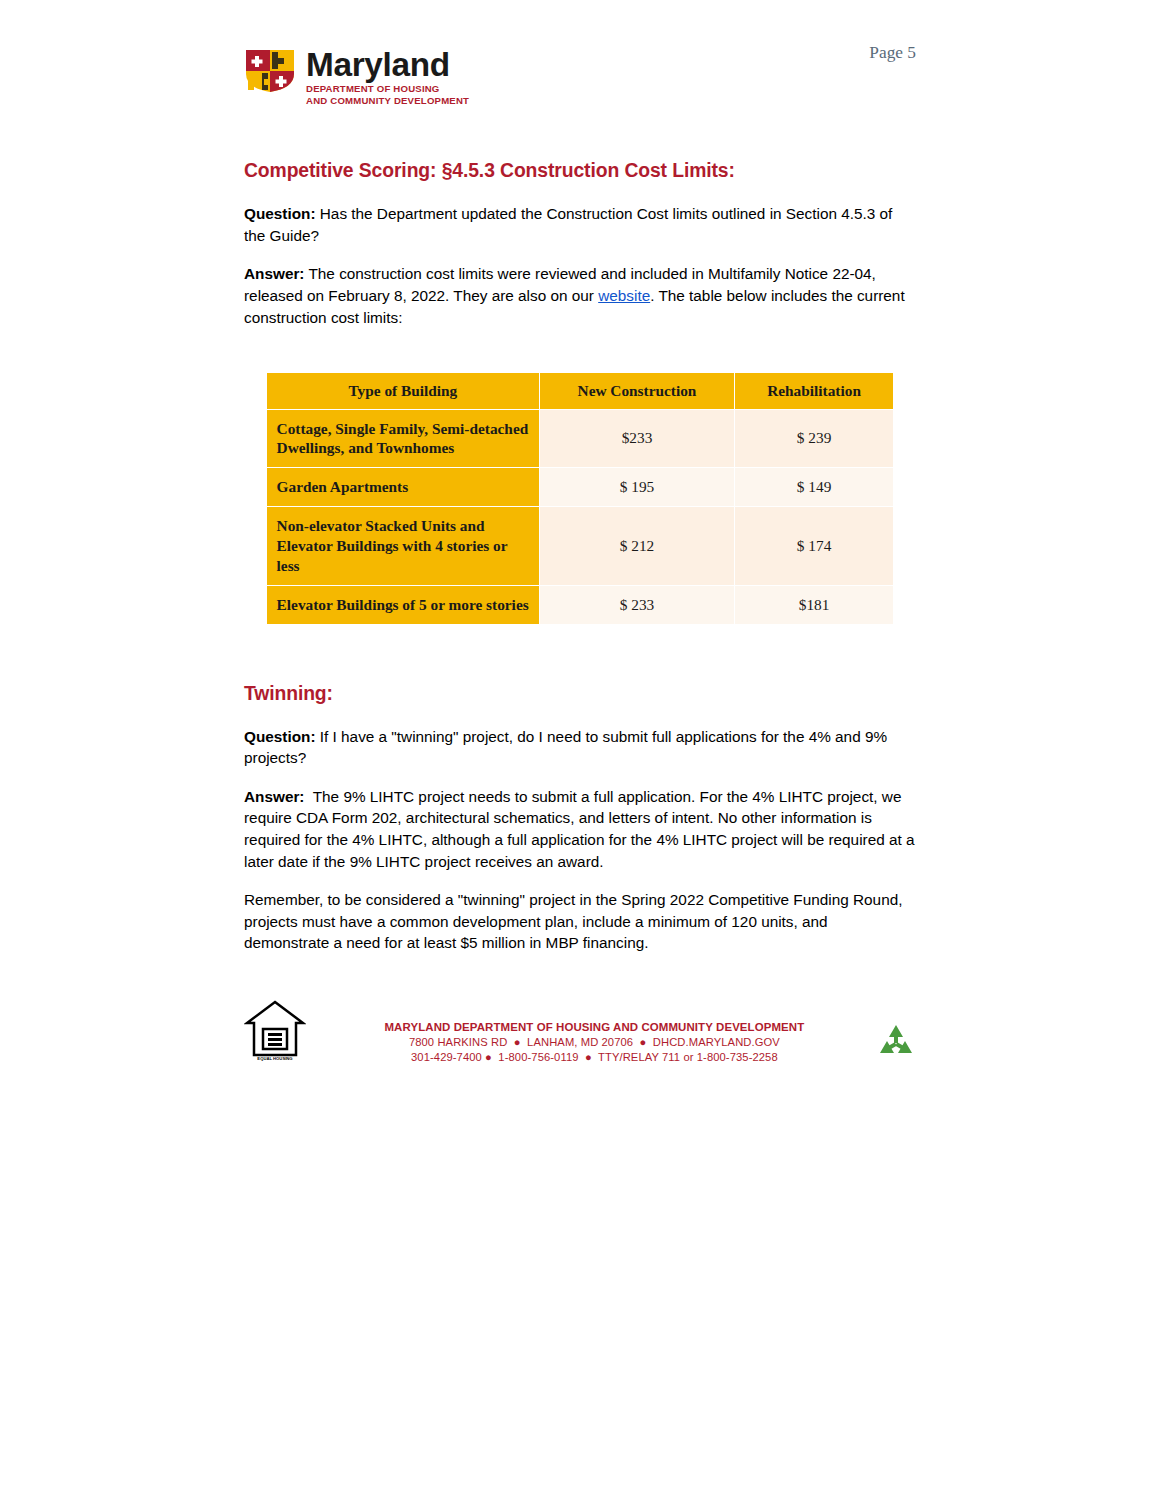Page 5
Maryland
DEPARTMENT OF HOUSING
AND COMMUNITY DEVELOPMENT
Competitive Scoring: §4.5.3 Construction Cost Limits:
Question: Has the Department updated the Construction Cost limits outlined in Section 4.5.3 of the Guide?
Answer: The construction cost limits were reviewed and included in Multifamily Notice 22-04, released on February 8, 2022. They are also on our website. The table below includes the current construction cost limits:
| Type of Building | New Construction | Rehabilitation |
| --- | --- | --- |
| Cottage, Single Family, Semi-detached Dwellings, and Townhomes | $233 | $ 239 |
| Garden Apartments | $ 195 | $ 149 |
| Non-elevator Stacked Units and Elevator Buildings with 4 stories or less | $ 212 | $ 174 |
| Elevator Buildings of 5 or more stories | $ 233 | $181 |
Twinning:
Question: If I have a "twinning" project, do I need to submit full applications for the 4% and 9% projects?
Answer: The 9% LIHTC project needs to submit a full application. For the 4% LIHTC project, we require CDA Form 202, architectural schematics, and letters of intent. No other information is required for the 4% LIHTC, although a full application for the 4% LIHTC project will be required at a later date if the 9% LIHTC project receives an award.
Remember, to be considered a "twinning" project in the Spring 2022 Competitive Funding Round, projects must have a common development plan, include a minimum of 120 units, and demonstrate a need for at least $5 million in MBP financing.
EQUAL HOUSING OPPORTUNITY
MARYLAND DEPARTMENT OF HOUSING AND COMMUNITY DEVELOPMENT
7800 HARKINS RD ● LANHAM, MD 20706 ● DHCD.MARYLAND.GOV
301-429-7400 ● 1-800-756-0119 ● TTY/RELAY 711 or 1-800-735-2258